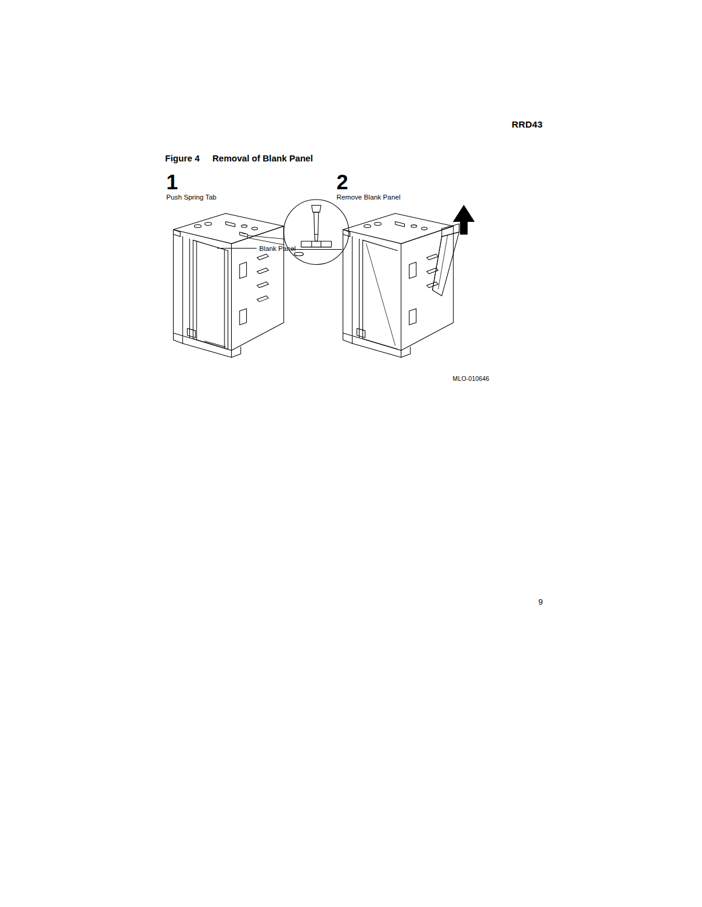RRD43
Figure 4 Removal of Blank Panel
1Push Spring Tab
2Remove Blank Panel
Blank Panel
MLO-010646
9